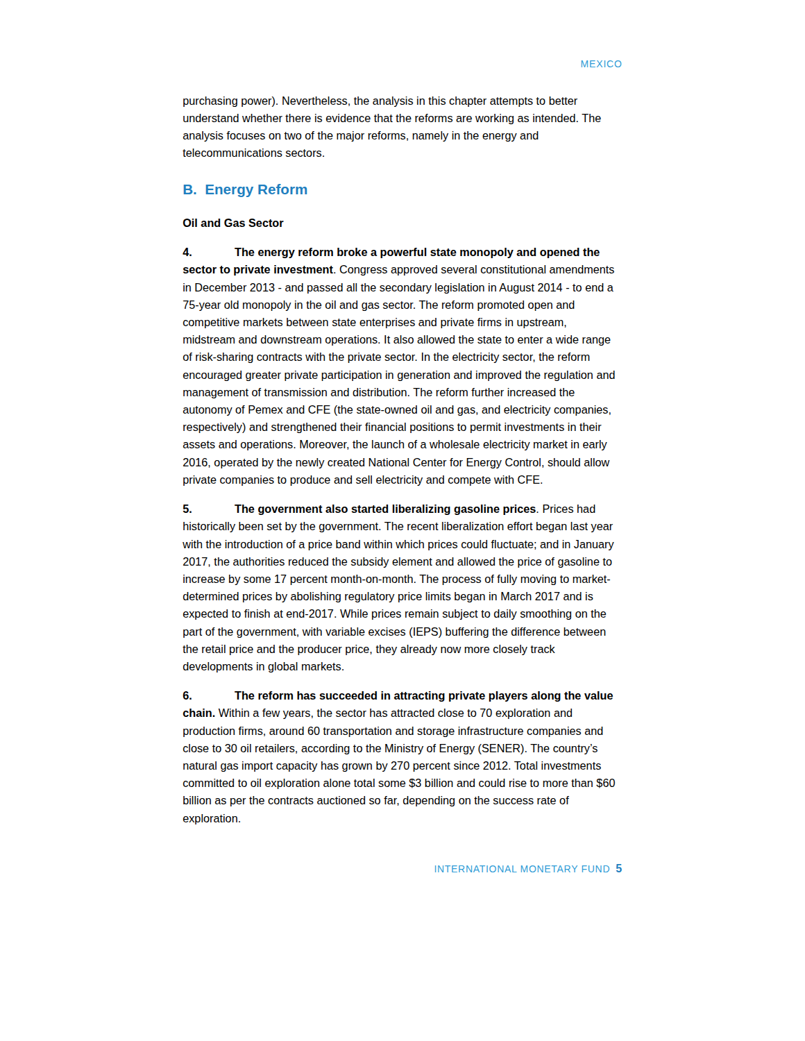MEXICO
purchasing power). Nevertheless, the analysis in this chapter attempts to better understand whether there is evidence that the reforms are working as intended. The analysis focuses on two of the major reforms, namely in the energy and telecommunications sectors.
B. Energy Reform
Oil and Gas Sector
4. The energy reform broke a powerful state monopoly and opened the sector to private investment. Congress approved several constitutional amendments in December 2013 - and passed all the secondary legislation in August 2014 - to end a 75-year old monopoly in the oil and gas sector. The reform promoted open and competitive markets between state enterprises and private firms in upstream, midstream and downstream operations. It also allowed the state to enter a wide range of risk-sharing contracts with the private sector. In the electricity sector, the reform encouraged greater private participation in generation and improved the regulation and management of transmission and distribution. The reform further increased the autonomy of Pemex and CFE (the state-owned oil and gas, and electricity companies, respectively) and strengthened their financial positions to permit investments in their assets and operations. Moreover, the launch of a wholesale electricity market in early 2016, operated by the newly created National Center for Energy Control, should allow private companies to produce and sell electricity and compete with CFE.
5. The government also started liberalizing gasoline prices. Prices had historically been set by the government. The recent liberalization effort began last year with the introduction of a price band within which prices could fluctuate; and in January 2017, the authorities reduced the subsidy element and allowed the price of gasoline to increase by some 17 percent month-on-month. The process of fully moving to market-determined prices by abolishing regulatory price limits began in March 2017 and is expected to finish at end-2017. While prices remain subject to daily smoothing on the part of the government, with variable excises (IEPS) buffering the difference between the retail price and the producer price, they already now more closely track developments in global markets.
6. The reform has succeeded in attracting private players along the value chain. Within a few years, the sector has attracted close to 70 exploration and production firms, around 60 transportation and storage infrastructure companies and close to 30 oil retailers, according to the Ministry of Energy (SENER). The country’s natural gas import capacity has grown by 270 percent since 2012. Total investments committed to oil exploration alone total some $3 billion and could rise to more than $60 billion as per the contracts auctioned so far, depending on the success rate of exploration.
INTERNATIONAL MONETARY FUND5